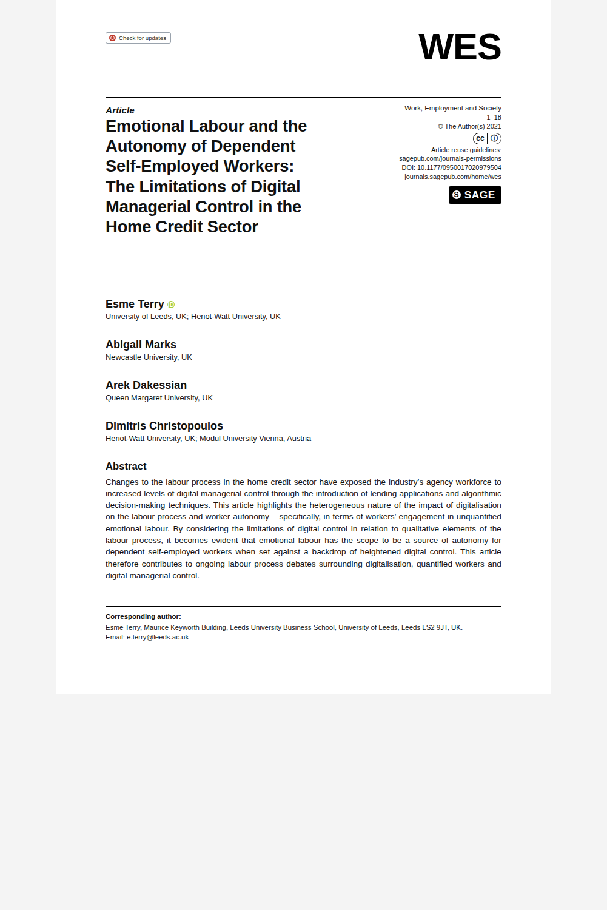Check for updates
WES
Article
Emotional Labour and the Autonomy of Dependent Self-Employed Workers: The Limitations of Digital Managerial Control in the Home Credit Sector
Work, Employment and Society
1–18
© The Author(s) 2021
ccⓘ
Article reuse guidelines:
sagepub.com/journals-permissions
DOI: 10.1177/0950017020979504
journals.sagepub.com/home/wes
SAGE
Esme Terry iD
University of Leeds, UK; Heriot-Watt University, UK
Abigail Marks
Newcastle University, UK
Arek Dakessian
Queen Margaret University, UK
Dimitris Christopoulos
Heriot-Watt University, UK; Modul University Vienna, Austria
Abstract
Changes to the labour process in the home credit sector have exposed the industry’s agency workforce to increased levels of digital managerial control through the introduction of lending applications and algorithmic decision-making techniques. This article highlights the heterogeneous nature of the impact of digitalisation on the labour process and worker autonomy – specifically, in terms of workers’ engagement in unquantified emotional labour. By considering the limitations of digital control in relation to qualitative elements of the labour process, it becomes evident that emotional labour has the scope to be a source of autonomy for dependent self-employed workers when set against a backdrop of heightened digital control. This article therefore contributes to ongoing labour process debates surrounding digitalisation, quantified workers and digital managerial control.
Corresponding author:
Esme Terry, Maurice Keyworth Building, Leeds University Business School, University of Leeds, Leeds LS2 9JT, UK.
Email: e.terry@leeds.ac.uk